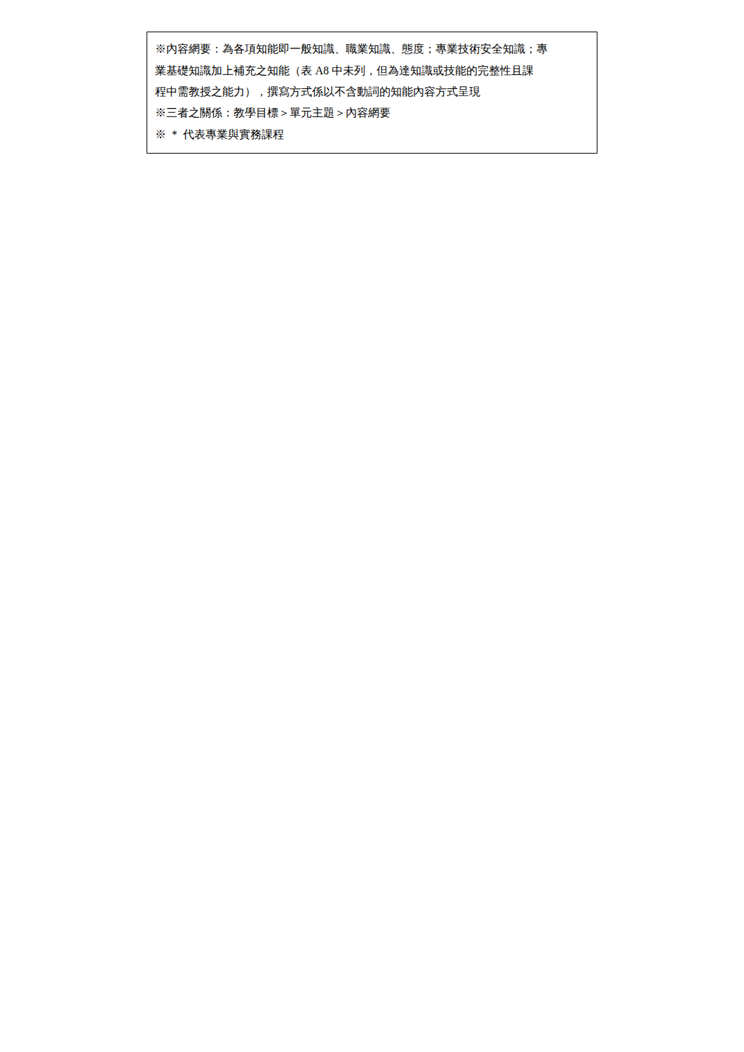※內容網要：為各項知能即一般知識、職業知識、態度；專業技術安全知識；專
業基礎知識加上補充之知能（表 A8 中未列，但為達知識或技能的完整性且課
程中需教授之能力），撰寫方式係以不含動詞的知能內容方式呈現
※三者之關係：教學目標＞單元主題＞內容網要
※ ＊ 代表專業與實務課程